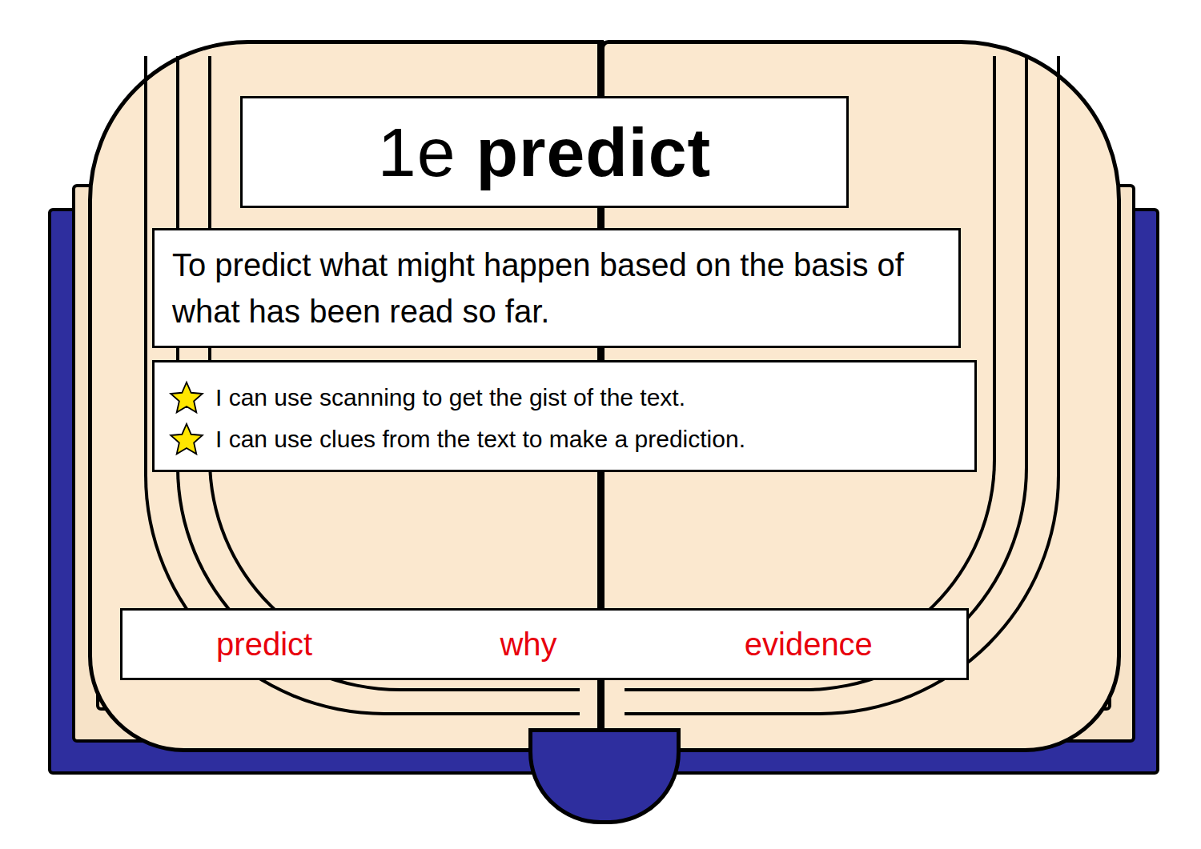1e predict
To predict what might happen based on the basis of what has been read so far.
I can use scanning to get the gist of the text.
I can use clues from the text to make a prediction.
predict why evidence